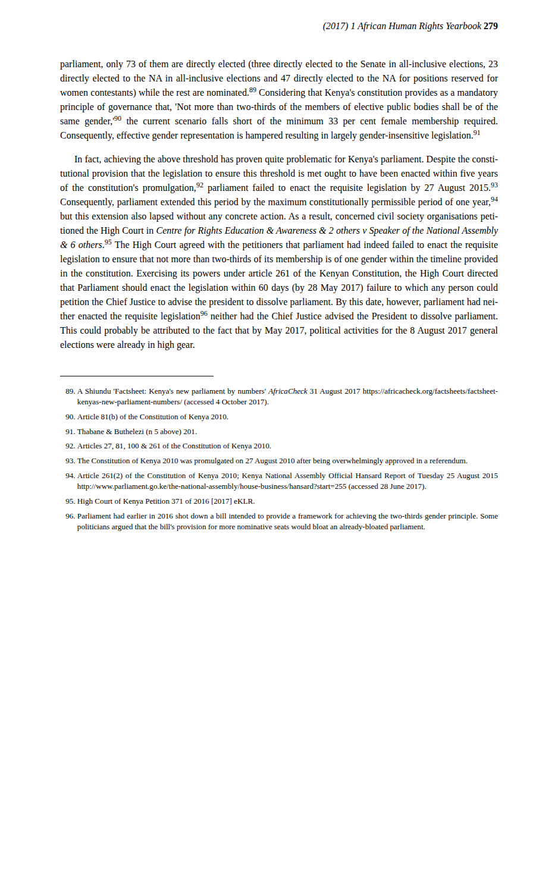(2017) 1 African Human Rights Yearbook 279
parliament, only 73 of them are directly elected (three directly elected to the Senate in all-inclusive elections, 23 directly elected to the NA in all-inclusive elections and 47 directly elected to the NA for positions reserved for women contestants) while the rest are nominated.89 Considering that Kenya's constitution provides as a mandatory principle of governance that, 'Not more than two-thirds of the members of elective public bodies shall be of the same gender,'90 the current scenario falls short of the minimum 33 per cent female membership required. Consequently, effective gender representation is hampered resulting in largely gender-insensitive legislation.91
In fact, achieving the above threshold has proven quite problematic for Kenya's parliament. Despite the constitutional provision that the legislation to ensure this threshold is met ought to have been enacted within five years of the constitution's promulgation,92 parliament failed to enact the requisite legislation by 27 August 2015.93 Consequently, parliament extended this period by the maximum constitutionally permissible period of one year,94 but this extension also lapsed without any concrete action. As a result, concerned civil society organisations petitioned the High Court in Centre for Rights Education & Awareness & 2 others v Speaker of the National Assembly & 6 others.95 The High Court agreed with the petitioners that parliament had indeed failed to enact the requisite legislation to ensure that not more than two-thirds of its membership is of one gender within the timeline provided in the constitution. Exercising its powers under article 261 of the Kenyan Constitution, the High Court directed that Parliament should enact the legislation within 60 days (by 28 May 2017) failure to which any person could petition the Chief Justice to advise the president to dissolve parliament. By this date, however, parliament had neither enacted the requisite legislation96 neither had the Chief Justice advised the President to dissolve parliament. This could probably be attributed to the fact that by May 2017, political activities for the 8 August 2017 general elections were already in high gear.
A Shiundu 'Factsheet: Kenya's new parliament by numbers' AfricaCheck 31 August 2017 https://africacheck.org/factsheets/factsheet-kenyas-new-parliament-numbers/ (accessed 4 October 2017).
Article 81(b) of the Constitution of Kenya 2010.
Thabane & Buthelezi (n 5 above) 201.
Articles 27, 81, 100 & 261 of the Constitution of Kenya 2010.
The Constitution of Kenya 2010 was promulgated on 27 August 2010 after being overwhelmingly approved in a referendum.
Article 261(2) of the Constitution of Kenya 2010; Kenya National Assembly Official Hansard Report of Tuesday 25 August 2015 http://www.parliament.go.ke/the-national-assembly/house-business/hansard?start=255 (accessed 28 June 2017).
High Court of Kenya Petition 371 of 2016 [2017] eKLR.
Parliament had earlier in 2016 shot down a bill intended to provide a framework for achieving the two-thirds gender principle. Some politicians argued that the bill's provision for more nominative seats would bloat an already-bloated parliament.